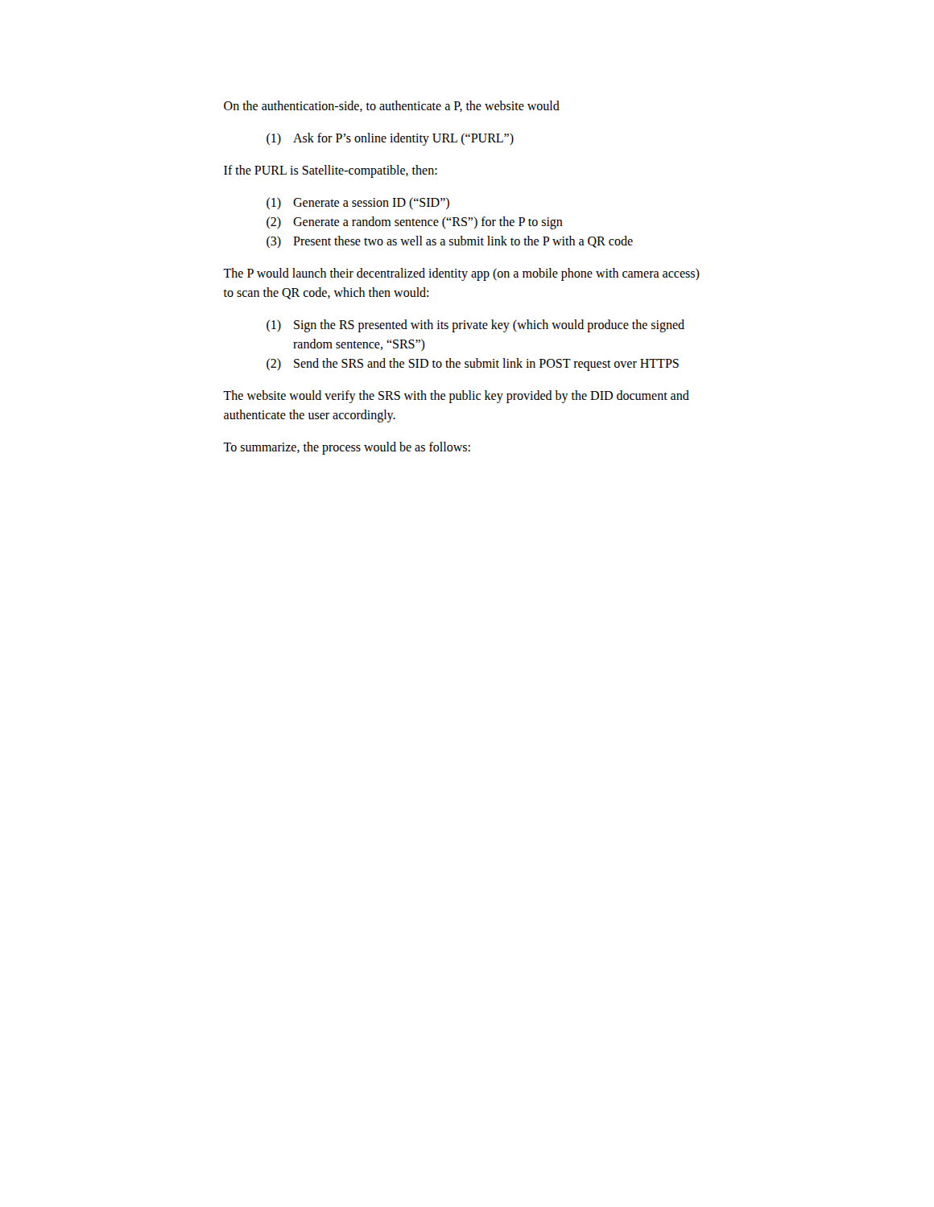On the authentication-side, to authenticate a P, the website would
Ask for P’s online identity URL (“PURL”)
If the PURL is Satellite-compatible, then:
Generate a session ID (“SID”)
Generate a random sentence (“RS”) for the P to sign
Present these two as well as a submit link to the P with a QR code
The P would launch their decentralized identity app (on a mobile phone with camera access) to scan the QR code, which then would:
Sign the RS presented with its private key (which would produce the signed random sentence, “SRS”)
Send the SRS and the SID to the submit link in POST request over HTTPS
The website would verify the SRS with the public key provided by the DID document and authenticate the user accordingly.
To summarize, the process would be as follows: